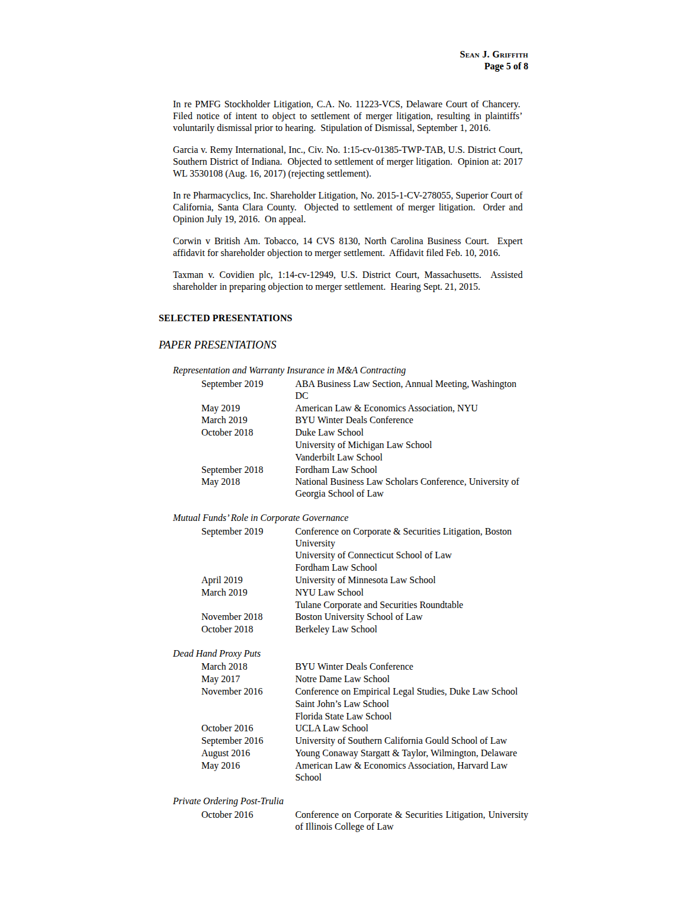Sean J. Griffith
Page 5 of 8
In re PMFG Stockholder Litigation, C.A. No. 11223-VCS, Delaware Court of Chancery. Filed notice of intent to object to settlement of merger litigation, resulting in plaintiffs’ voluntarily dismissal prior to hearing. Stipulation of Dismissal, September 1, 2016.
Garcia v. Remy International, Inc., Civ. No. 1:15-cv-01385-TWP-TAB, U.S. District Court, Southern District of Indiana. Objected to settlement of merger litigation. Opinion at: 2017 WL 3530108 (Aug. 16, 2017) (rejecting settlement).
In re Pharmacyclics, Inc. Shareholder Litigation, No. 2015-1-CV-278055, Superior Court of California, Santa Clara County. Objected to settlement of merger litigation. Order and Opinion July 19, 2016. On appeal.
Corwin v British Am. Tobacco, 14 CVS 8130, North Carolina Business Court. Expert affidavit for shareholder objection to merger settlement. Affidavit filed Feb. 10, 2016.
Taxman v. Covidien plc, 1:14-cv-12949, U.S. District Court, Massachusetts. Assisted shareholder in preparing objection to merger settlement. Hearing Sept. 21, 2015.
SELECTED PRESENTATIONS
PAPER PRESENTATIONS
Representation and Warranty Insurance in M&A Contracting
| September 2019 | ABA Business Law Section, Annual Meeting, Washington DC |
| May 2019 | American Law & Economics Association, NYU |
| March 2019 | BYU Winter Deals Conference |
| October 2018 | Duke Law School |
| | University of Michigan Law School |
| | Vanderbilt Law School |
| September 2018 | Fordham Law School |
| May 2018 | National Business Law Scholars Conference, University of Georgia School of Law |
Mutual Funds’ Role in Corporate Governance
| September 2019 | Conference on Corporate & Securities Litigation, Boston University |
| | University of Connecticut School of Law |
| | Fordham Law School |
| April 2019 | University of Minnesota Law School |
| March 2019 | NYU Law School |
| | Tulane Corporate and Securities Roundtable |
| November 2018 | Boston University School of Law |
| October 2018 | Berkeley Law School |
Dead Hand Proxy Puts
| March 2018 | BYU Winter Deals Conference |
| May 2017 | Notre Dame Law School |
| November 2016 | Conference on Empirical Legal Studies, Duke Law School |
| | Saint John’s Law School |
| | Florida State Law School |
| October 2016 | UCLA Law School |
| September 2016 | University of Southern California Gould School of Law |
| August 2016 | Young Conaway Stargatt & Taylor, Wilmington, Delaware |
| May 2016 | American Law & Economics Association, Harvard Law School |
Private Ordering Post-Trulia
| October 2016 | Conference on Corporate & Securities Litigation, University of Illinois College of Law |